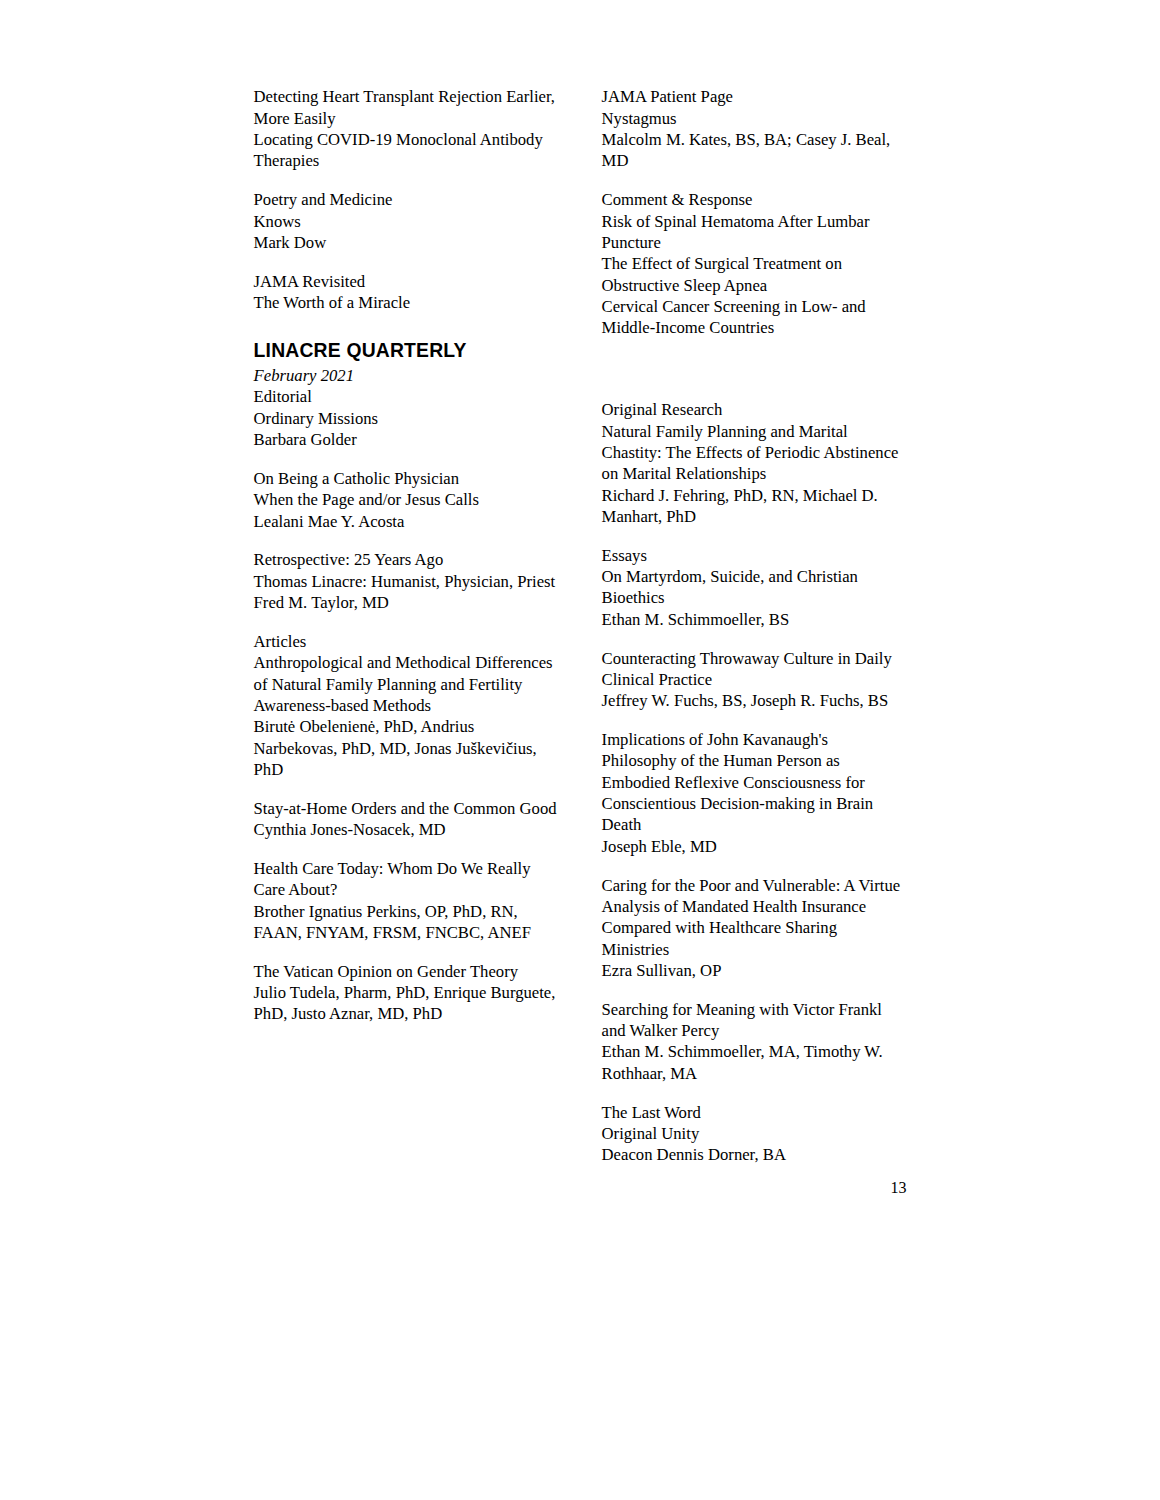Detecting Heart Transplant Rejection Earlier, More Easily Locating COVID-19 Monoclonal Antibody Therapies
Poetry and Medicine Knows Mark Dow
JAMA Revisited The Worth of a Miracle
LINACRE QUARTERLY
February 2021 Editorial Ordinary Missions Barbara Golder
On Being a Catholic Physician When the Page and/or Jesus Calls Lealani Mae Y. Acosta
Retrospective: 25 Years Ago Thomas Linacre: Humanist, Physician, Priest Fred M. Taylor, MD
Articles Anthropological and Methodical Differences of Natural Family Planning and Fertility Awareness-based Methods Birutė Obelenienė, PhD, Andrius Narbekovas, PhD, MD, Jonas Juškevičius, PhD
Stay-at-Home Orders and the Common Good Cynthia Jones-Nosacek, MD
Health Care Today: Whom Do We Really Care About? Brother Ignatius Perkins, OP, PhD, RN, FAAN, FNYAM, FRSM, FNCBC, ANEF
The Vatican Opinion on Gender Theory Julio Tudela, Pharm, PhD, Enrique Burguete, PhD, Justo Aznar, MD, PhD
JAMA Patient Page Nystagmus Malcolm M. Kates, BS, BA; Casey J. Beal, MD
Comment & Response Risk of Spinal Hematoma After Lumbar Puncture The Effect of Surgical Treatment on Obstructive Sleep Apnea Cervical Cancer Screening in Low- and Middle-Income Countries
Original Research Natural Family Planning and Marital Chastity: The Effects of Periodic Abstinence on Marital Relationships Richard J. Fehring, PhD, RN, Michael D. Manhart, PhD
Essays On Martyrdom, Suicide, and Christian Bioethics Ethan M. Schimmoeller, BS
Counteracting Throwaway Culture in Daily Clinical Practice Jeffrey W. Fuchs, BS, Joseph R. Fuchs, BS
Implications of John Kavanaugh's Philosophy of the Human Person as Embodied Reflexive Consciousness for Conscientious Decision-making in Brain Death Joseph Eble, MD
Caring for the Poor and Vulnerable: A Virtue Analysis of Mandated Health Insurance Compared with Healthcare Sharing Ministries Ezra Sullivan, OP
Searching for Meaning with Victor Frankl and Walker Percy Ethan M. Schimmoeller, MA, Timothy W. Rothhaar, MA
The Last Word Original Unity Deacon Dennis Dorner, BA
13